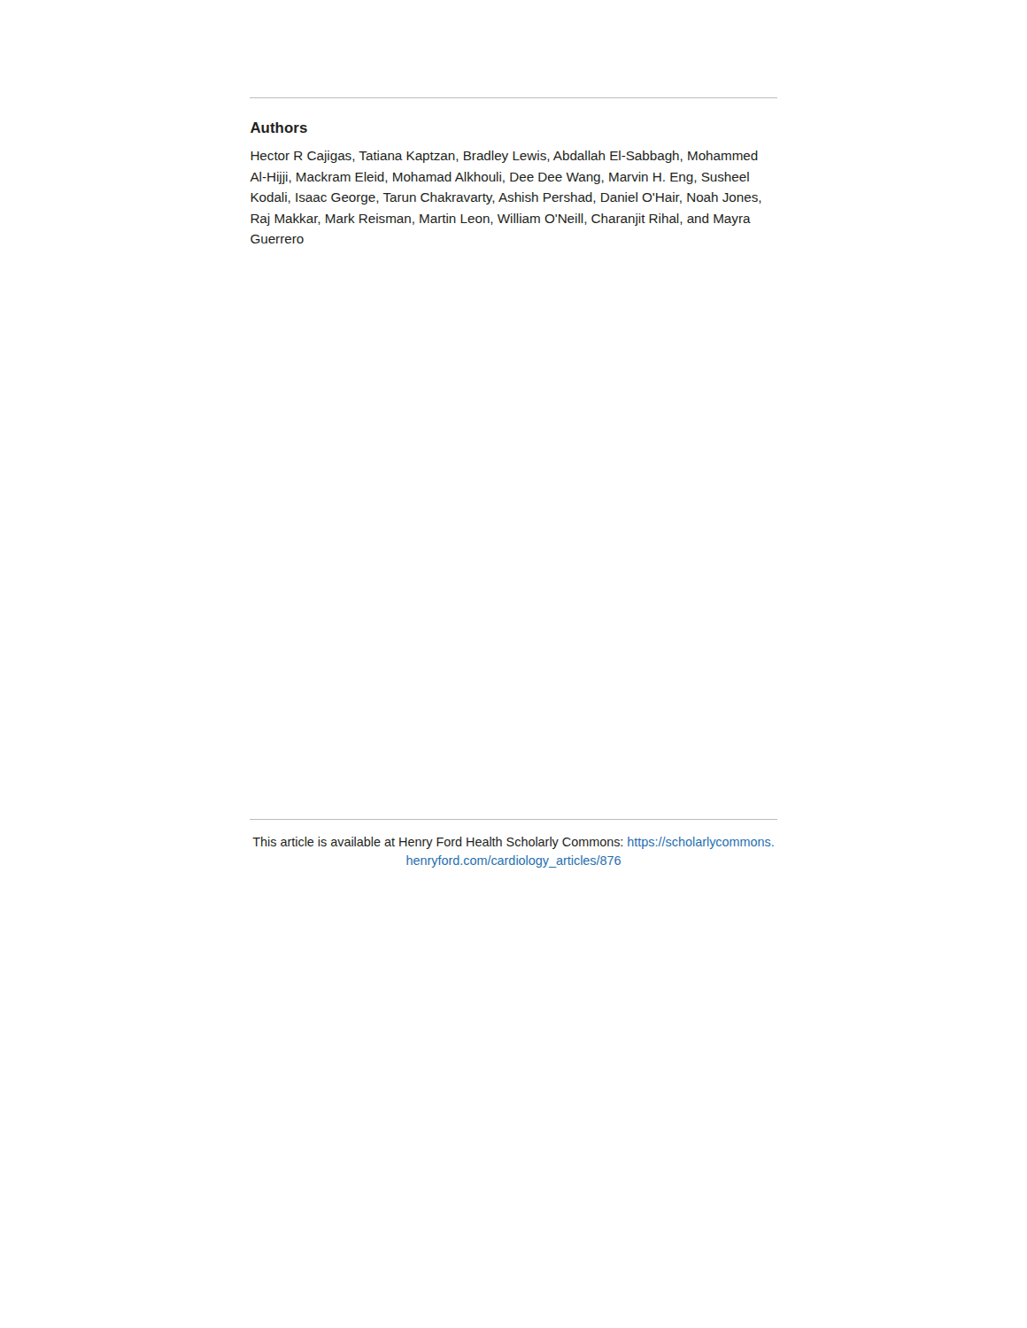Authors
Hector R Cajigas, Tatiana Kaptzan, Bradley Lewis, Abdallah El-Sabbagh, Mohammed Al-Hijji, Mackram Eleid, Mohamad Alkhouli, Dee Dee Wang, Marvin H. Eng, Susheel Kodali, Isaac George, Tarun Chakravarty, Ashish Pershad, Daniel O'Hair, Noah Jones, Raj Makkar, Mark Reisman, Martin Leon, William O'Neill, Charanjit Rihal, and Mayra Guerrero
This article is available at Henry Ford Health Scholarly Commons: https://scholarlycommons.henryford.com/cardiology_articles/876